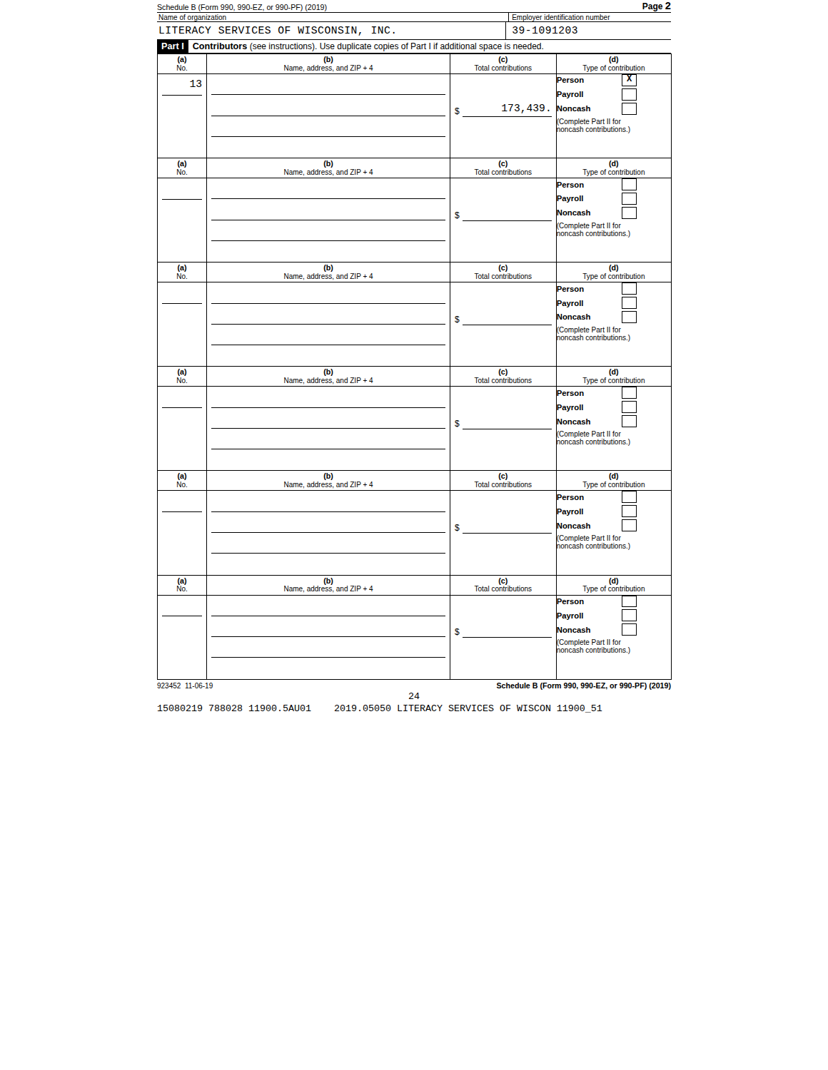Schedule B (Form 990, 990-EZ, or 990-PF) (2019)
Page 2
Name of organization
Employer identification number
LITERACY SERVICES OF WISCONSIN, INC.
39-1091203
Part I
Contributors (see instructions). Use duplicate copies of Part I if additional space is needed.
| (a) No. | (b) Name, address, and ZIP + 4 | (c) Total contributions | (d) Type of contribution |
| --- | --- | --- | --- |
| 13 | | $ 173,439. | Person X Payroll Noncash (Complete Part II for noncash contributions.) |
| (a) No. | (b) Name, address, and ZIP + 4 | (c) Total contributions | (d) Type of contribution |
| | | $ | Person Payroll Noncash (Complete Part II for noncash contributions.) |
| (a) No. | (b) Name, address, and ZIP + 4 | (c) Total contributions | (d) Type of contribution |
| | | $ | Person Payroll Noncash (Complete Part II for noncash contributions.) |
| (a) No. | (b) Name, address, and ZIP + 4 | (c) Total contributions | (d) Type of contribution |
| | | $ | Person Payroll Noncash (Complete Part II for noncash contributions.) |
| (a) No. | (b) Name, address, and ZIP + 4 | (c) Total contributions | (d) Type of contribution |
| | | $ | Person Payroll Noncash (Complete Part II for noncash contributions.) |
| (a) No. | (b) Name, address, and ZIP + 4 | (c) Total contributions | (d) Type of contribution |
| | | $ | Person Payroll Noncash (Complete Part II for noncash contributions.) |
923452 11-06-19
Schedule B (Form 990, 990-EZ, or 990-PF) (2019)
24
15080219 788028 11900.5AU01 2019.05050 LITERACY SERVICES OF WISCON 11900_51